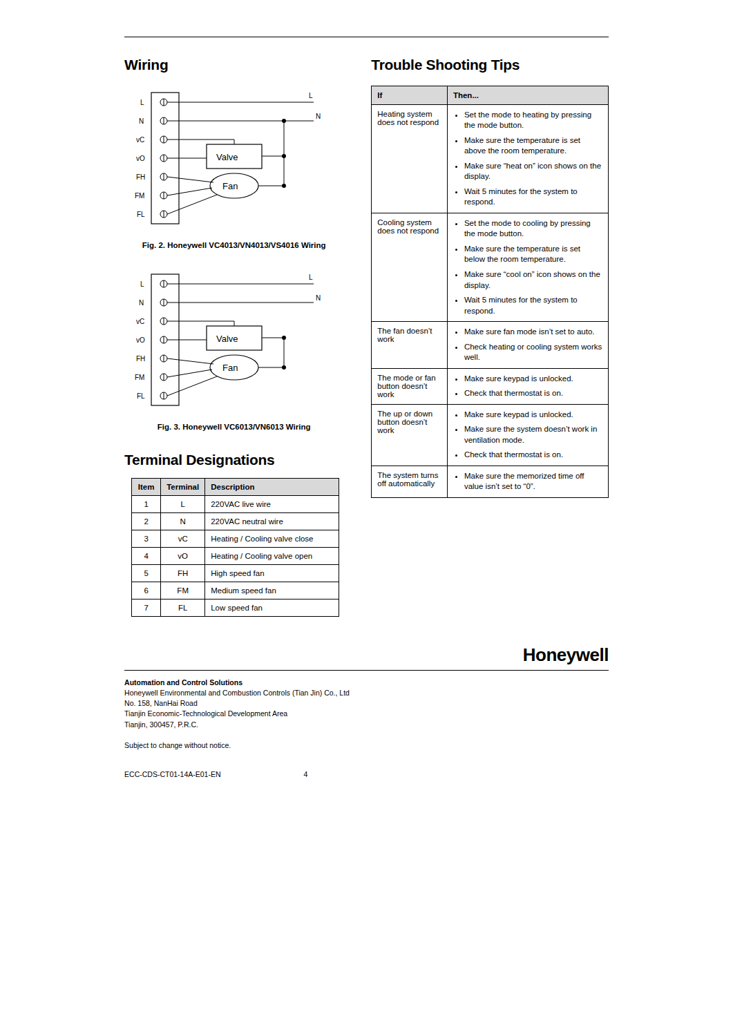Wiring
L N vC vO FH FM FL L N Valve Fan
Fig. 2. Honeywell VC4013/VN4013/VS4016 Wiring
L N vC vO FH FM FL L N Valve Fan
Fig. 3. Honeywell VC6013/VN6013 Wiring
Terminal Designations
| Item | Terminal | Description |
| --- | --- | --- |
| 1 | L | 220VAC live wire |
| 2 | N | 220VAC neutral wire |
| 3 | vC | Heating / Cooling valve close |
| 4 | vO | Heating / Cooling valve open |
| 5 | FH | High speed fan |
| 6 | FM | Medium speed fan |
| 7 | FL | Low speed fan |
Trouble Shooting Tips
| If | Then... |
| --- | --- |
| Heating system does not respond | Set the mode to heating by pressing the mode button. Make sure the temperature is set above the room temperature. Make sure “heat on” icon shows on the display. Wait 5 minutes for the system to respond. |
| Cooling system does not respond | Set the mode to cooling by pressing the mode button. Make sure the temperature is set below the room temperature. Make sure “cool on” icon shows on the display. Wait 5 minutes for the system to respond. |
| The fan doesn’t work | Make sure fan mode isn’t set to auto. Check heating or cooling system works well. |
| The mode or fan button doesn’t work | Make sure keypad is unlocked. Check that thermostat is on. |
| The up or down button doesn’t work | Make sure keypad is unlocked. Make sure the system doesn’t work in ventilation mode. Check that thermostat is on. |
| The system turns off automatically | Make sure the memorized time off value isn’t set to “0”. |
Honeywell
Automation and Control Solutions
Honeywell Environmental and Combustion Controls (Tian Jin) Co., Ltd
No. 158, NanHai Road
Tianjin Economic-Technological Development Area
Tianjin, 300457, P.R.C.
Subject to change without notice.
ECC-CDS-CT01-14A-E01-EN 4